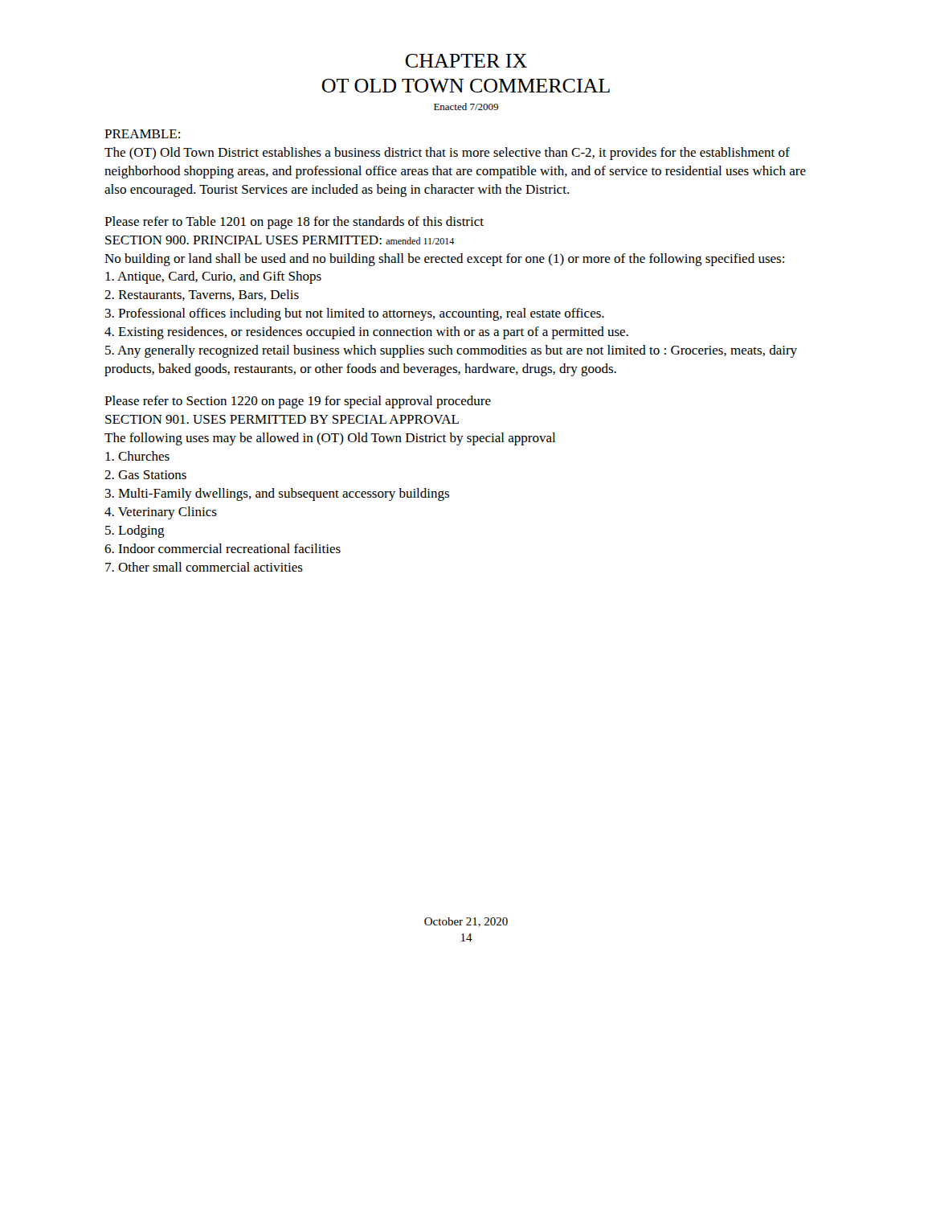CHAPTER IX
OT OLD TOWN COMMERCIAL
Enacted 7/2009
PREAMBLE:
The (OT) Old Town District establishes a business district that is more selective than C-2, it provides for the establishment of neighborhood shopping areas, and professional office areas that are compatible with, and of service to residential uses which are also encouraged. Tourist Services are included as being in character with the District.
Please refer to Table 1201 on page 18 for the standards of this district
SECTION 900. PRINCIPAL USES PERMITTED: amended 11/2014
No building or land shall be used and no building shall be erected except for one (1) or more of the following specified uses:
1. Antique, Card, Curio, and Gift Shops
2. Restaurants, Taverns, Bars, Delis
3. Professional offices including but not limited to attorneys, accounting, real estate offices.
4. Existing residences, or residences occupied in connection with or as a part of a permitted use.
5. Any generally recognized retail business which supplies such commodities as but are not limited to : Groceries, meats, dairy products, baked goods, restaurants, or other foods and beverages, hardware, drugs, dry goods.
Please refer to Section 1220 on page 19 for special approval procedure
SECTION 901. USES PERMITTED BY SPECIAL APPROVAL
The following uses may be allowed in (OT) Old Town District by special approval
1. Churches
2. Gas Stations
3. Multi-Family dwellings, and subsequent accessory buildings
4. Veterinary Clinics
5. Lodging
6. Indoor commercial recreational facilities
7. Other small commercial activities
October 21, 2020
14